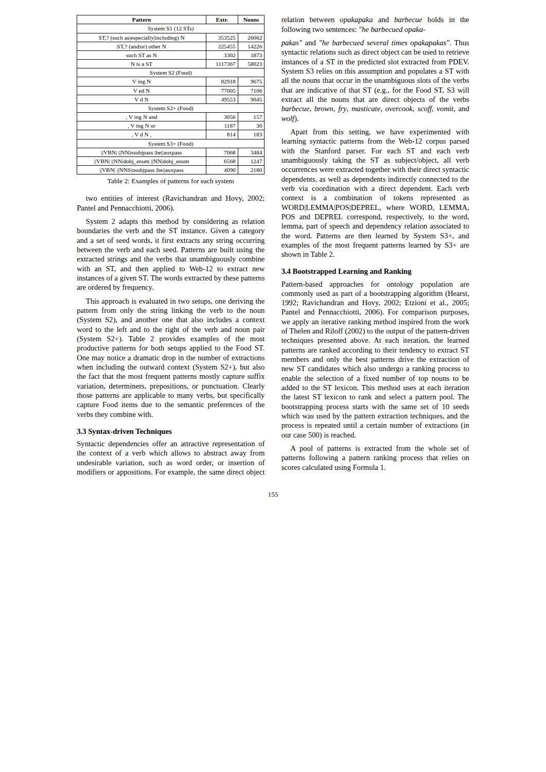| Pattern | Extr. | Nouns |
| --- | --- | --- |
| System S1 (12 STs) |
| ST,? (such as/especially/including) N | 353525 | 26062 |
| ST,? (and/or) other N | 225455 | 14226 |
| such ST as N | 3302 | 1873 |
| N is a ST | 1117367 | 58023 |
| System S2 (Food) |
| V ing N | 82918 | 9675 |
| V ed N | 77005 | 7106 |
| V d N | 49553 | 9045 |
| System S2+ (Food) |
| , V ing N and | 3056 | 157 |
| , V ing N or | 1187 | 30 |
| , V d N , | 814 | 183 |
| System S3+ (Food) |
| //VBN/ //NN/nsubjpass /be//auxpass | 7068 | 3484 |
| //VBN/ //NN/dobj_enum //NN/dobj_enum | 6568 | 1247 |
| //VBN/ //NNS/nsubjpass /be//auxpass | 4090 | 2180 |
Table 2: Examples of patterns for each system
two entities of interest (Ravichandran and Hovy, 2002; Pantel and Pennacchiotti, 2006).
System 2 adapts this method by considering as relation boundaries the verb and the ST instance. Given a category and a set of seed words, it first extracts any string occurring between the verb and each seed. Patterns are built using the extracted strings and the verbs that unambiguously combine with an ST, and then applied to Web-12 to extract new instances of a given ST. The words extracted by these patterns are ordered by frequency.
This approach is evaluated in two setups, one deriving the pattern from only the string linking the verb to the noun (System S2), and another one that also includes a context word to the left and to the right of the verb and noun pair (System S2+). Table 2 provides examples of the most productive patterns for both setups applied to the Food ST. One may notice a dramatic drop in the number of extractions when including the outward context (System S2+), but also the fact that the most frequent patterns mostly capture suffix variation, determiners, prepositions, or punctuation. Clearly those patterns are applicable to many verbs, but specifically capture Food items due to the semantic preferences of the verbs they combine with.
3.3 Syntax-driven Techniques
Syntactic dependencies offer an attractive representation of the context of a verb which allows to abstract away from undesirable variation, such as word order, or insertion of modifiers or appositions. For example, the same direct object relation between opakapaka and barbecue holds in the following two sentences: "he barbecued opaka-
pakas" and "he barbecued several times opakapakas". Thus syntactic relations such as direct object can be used to retrieve instances of a ST in the predicted slot extracted from PDEV. System S3 relies on this assumption and populates a ST with all the nouns that occur in the unambiguous slots of the verbs that are indicative of that ST (e.g., for the Food ST, S3 will extract all the nouns that are direct objects of the verbs barbecue, brown, fry, masticate, overcook, scoff, vomit, and wolf).
Apart from this setting, we have experimented with learning syntactic patterns from the Web-12 corpus parsed with the Stanford parser. For each ST and each verb unambiguously taking the ST as subject/object, all verb occurrences were extracted together with their direct syntactic dependents, as well as dependents indirectly connected to the verb via coordination with a direct dependent. Each verb context is a combination of tokens represented as WORD|LEMMA|POS|DEPREL, where WORD, LEMMA, POS and DEPREL correspond, respectively, to the word, lemma, part of speech and dependency relation associated to the word. Patterns are then learned by System S3+, and examples of the most frequent patterns learned by S3+ are shown in Table 2.
3.4 Bootstrapped Learning and Ranking
Pattern-based approaches for ontology population are commonly used as part of a bootstrapping algorithm (Hearst, 1992; Ravichandran and Hovy, 2002; Etzioni et al., 2005; Pantel and Pennacchiotti, 2006). For comparison purposes, we apply an iterative ranking method inspired from the work of Thelen and Riloff (2002) to the output of the pattern-driven techniques presented above. At each iteration, the learned patterns are ranked according to their tendency to extract ST members and only the best patterns drive the extraction of new ST candidates which also undergo a ranking process to enable the selection of a fixed number of top nouns to be added to the ST lexicon. This method uses at each iteration the latest ST lexicon to rank and select a pattern pool. The bootstrapping process starts with the same set of 10 seeds which was used by the pattern extraction techniques, and the process is repeated until a certain number of extractions (in our case 500) is reached.
A pool of patterns is extracted from the whole set of patterns following a pattern ranking process that relies on scores calculated using Formula 1.
155